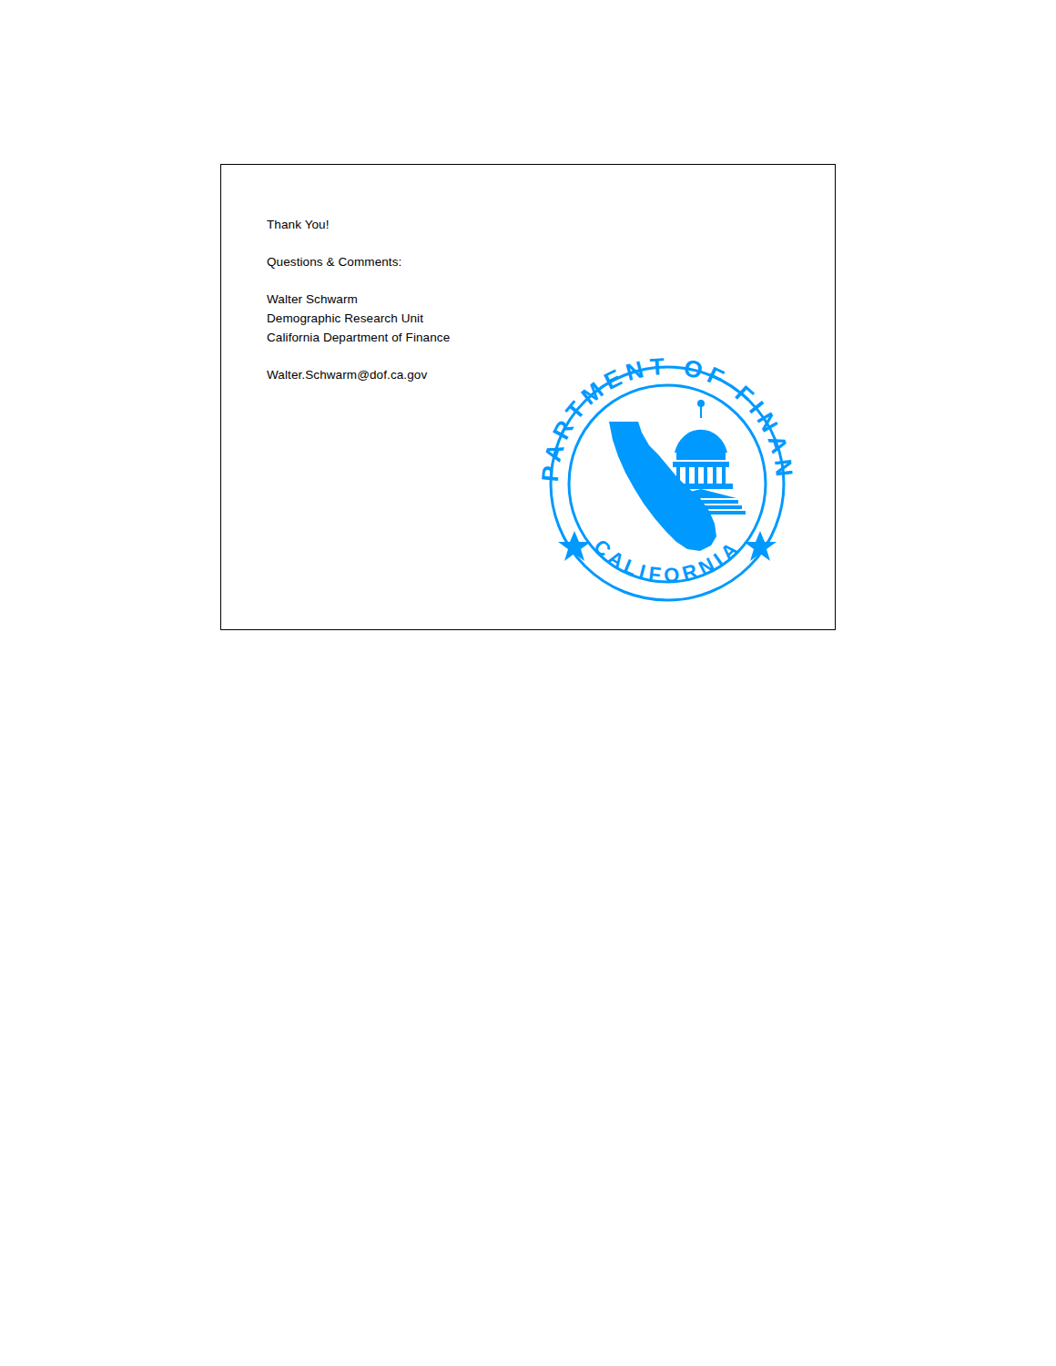Thank You!
Questions & Comments:
Walter Schwarm
Demographic Research Unit
California Department of Finance
Walter.Schwarm@dof.ca.gov
DEPARTMENT OF FINANCE CALIFORNIA